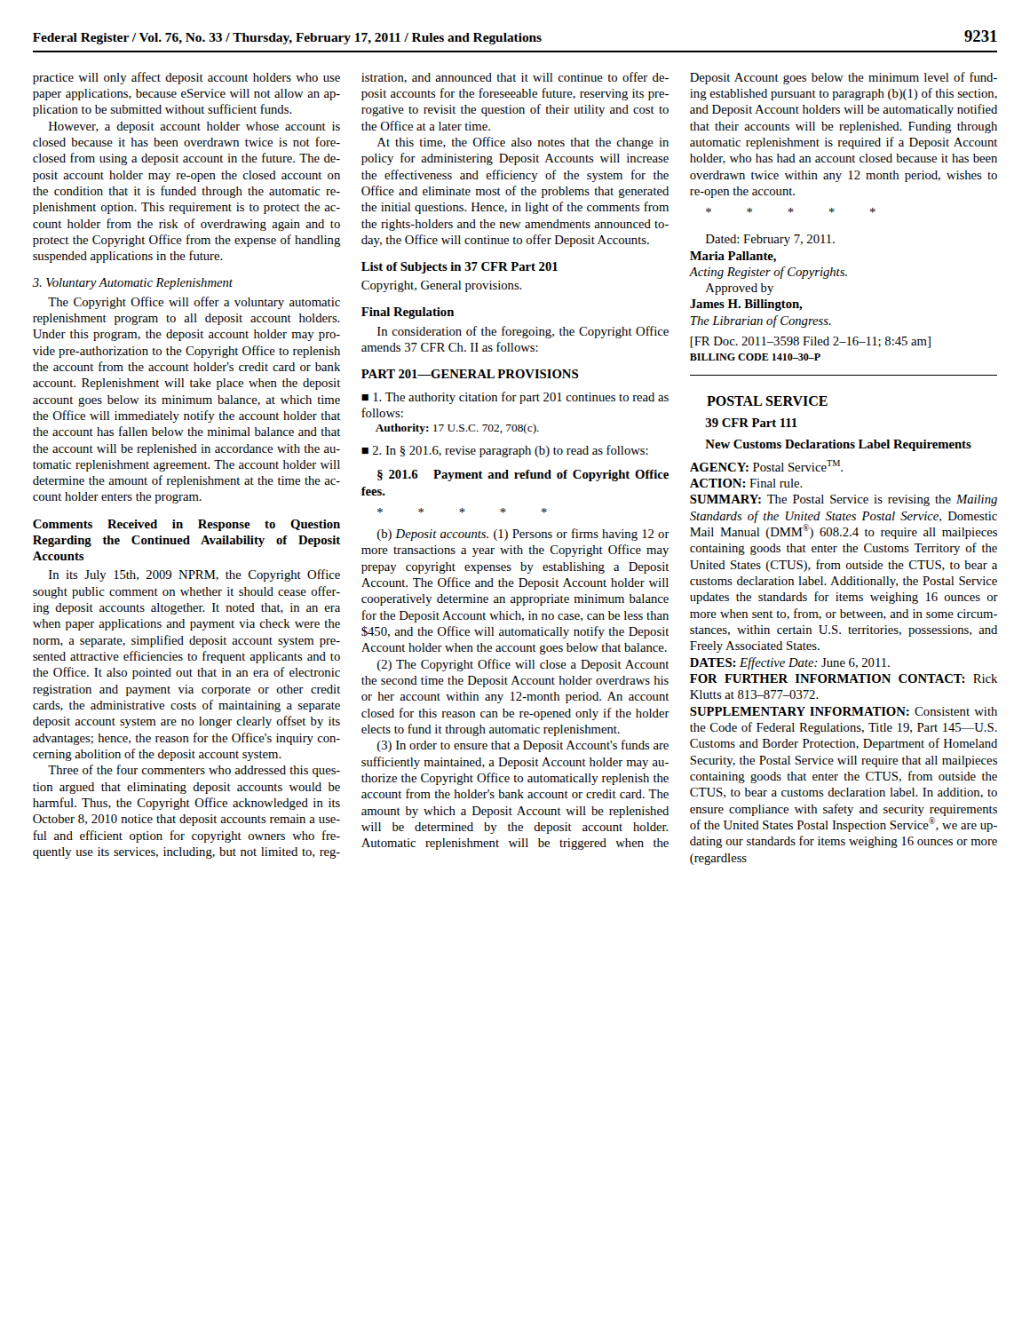Federal Register / Vol. 76, No. 33 / Thursday, February 17, 2011 / Rules and Regulations
9231
practice will only affect deposit account holders who use paper applications, because eService will not allow an application to be submitted without sufficient funds.
However, a deposit account holder whose account is closed because it has been overdrawn twice is not foreclosed from using a deposit account in the future. The deposit account holder may re-open the closed account on the condition that it is funded through the automatic replenishment option. This requirement is to protect the account holder from the risk of overdrawing again and to protect the Copyright Office from the expense of handling suspended applications in the future.
3. Voluntary Automatic Replenishment
The Copyright Office will offer a voluntary automatic replenishment program to all deposit account holders. Under this program, the deposit account holder may provide pre-authorization to the Copyright Office to replenish the account from the account holder's credit card or bank account. Replenishment will take place when the deposit account goes below its minimum balance, at which time the Office will immediately notify the account holder that the account has fallen below the minimal balance and that the account will be replenished in accordance with the automatic replenishment agreement. The account holder will determine the amount of replenishment at the time the account holder enters the program.
Comments Received in Response to Question Regarding the Continued Availability of Deposit Accounts
In its July 15th, 2009 NPRM, the Copyright Office sought public comment on whether it should cease offering deposit accounts altogether. It noted that, in an era when paper applications and payment via check were the norm, a separate, simplified deposit account system presented attractive efficiencies to frequent applicants and to the Office. It also pointed out that in an era of electronic registration and payment via corporate or other credit cards, the administrative costs of maintaining a separate deposit account system are no longer clearly offset by its advantages; hence, the reason for the Office's inquiry concerning abolition of the deposit account system.
Three of the four commenters who addressed this question argued that eliminating deposit accounts would be harmful. Thus, the Copyright Office acknowledged in its October 8, 2010 notice that deposit accounts remain a useful and efficient option for copyright owners who frequently use its services, including, but not limited to, registration, and announced that it will continue to offer deposit accounts for the foreseeable future, reserving its prerogative to revisit the question of their utility and cost to the Office at a later time.
At this time, the Office also notes that the change in policy for administering Deposit Accounts will increase the effectiveness and efficiency of the system for the Office and eliminate most of the problems that generated the initial questions. Hence, in light of the comments from the rights-holders and the new amendments announced today, the Office will continue to offer Deposit Accounts.
List of Subjects in 37 CFR Part 201
Copyright, General provisions.
Final Regulation
In consideration of the foregoing, the Copyright Office amends 37 CFR Ch. II as follows:
PART 201—GENERAL PROVISIONS
■ 1. The authority citation for part 201 continues to read as follows:
Authority: 17 U.S.C. 702, 708(c).
■ 2. In § 201.6, revise paragraph (b) to read as follows:
§ 201.6 Payment and refund of Copyright Office fees.
* * * * *
(b) Deposit accounts. (1) Persons or firms having 12 or more transactions a year with the Copyright Office may prepay copyright expenses by establishing a Deposit Account. The Office and the Deposit Account holder will cooperatively determine an appropriate minimum balance for the Deposit Account which, in no case, can be less than $450, and the Office will automatically notify the Deposit Account holder when the account goes below that balance.
(2) The Copyright Office will close a Deposit Account the second time the Deposit Account holder overdraws his or her account within any 12-month period. An account closed for this reason can be re-opened only if the holder elects to fund it through automatic replenishment.
(3) In order to ensure that a Deposit Account's funds are sufficiently maintained, a Deposit Account holder may authorize the Copyright Office to automatically replenish the account from the holder's bank account or credit card. The amount by which a Deposit Account will be replenished will be determined by the deposit account holder. Automatic replenishment will be triggered when the Deposit Account goes below the minimum level of funding established pursuant to paragraph (b)(1) of this section, and Deposit Account holders will be automatically notified that their accounts will be replenished. Funding through automatic replenishment is required if a Deposit Account holder, who has had an account closed because it has been overdrawn twice within any 12 month period, wishes to re-open the account.
* * * * *
Dated: February 7, 2011.
Maria Pallante,
Acting Register of Copyrights.
Approved by
James H. Billington,
The Librarian of Congress.
[FR Doc. 2011–3598 Filed 2–16–11; 8:45 am]
BILLING CODE 1410–30–P
POSTAL SERVICE
39 CFR Part 111
New Customs Declarations Label Requirements
AGENCY: Postal ServiceTM.
ACTION: Final rule.
SUMMARY: The Postal Service is revising the Mailing Standards of the United States Postal Service, Domestic Mail Manual (DMM®) 608.2.4 to require all mailpieces containing goods that enter the Customs Territory of the United States (CTUS), from outside the CTUS, to bear a customs declaration label. Additionally, the Postal Service updates the standards for items weighing 16 ounces or more when sent to, from, or between, and in some circumstances, within certain U.S. territories, possessions, and Freely Associated States.
DATES: Effective Date: June 6, 2011.
FOR FURTHER INFORMATION CONTACT: Rick Klutts at 813–877–0372.
SUPPLEMENTARY INFORMATION: Consistent with the Code of Federal Regulations, Title 19, Part 145—U.S. Customs and Border Protection, Department of Homeland Security, the Postal Service will require that all mailpieces containing goods that enter the CTUS, from outside the CTUS, to bear a customs declaration label. In addition, to ensure compliance with safety and security requirements of the United States Postal Inspection Service®, we are updating our standards for items weighing 16 ounces or more (regardless